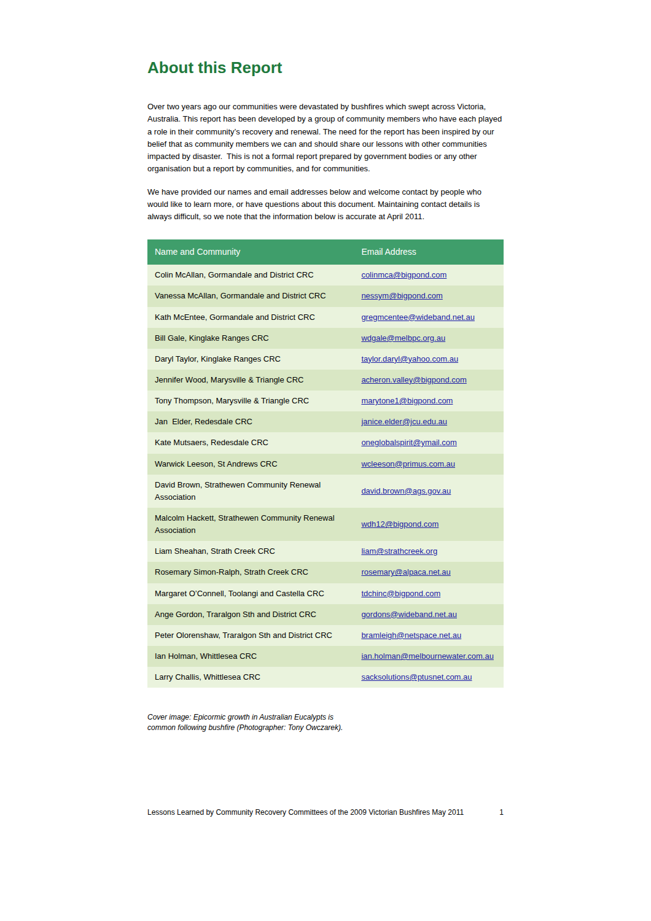About this Report
Over two years ago our communities were devastated by bushfires which swept across Victoria, Australia. This report has been developed by a group of community members who have each played a role in their community’s recovery and renewal. The need for the report has been inspired by our belief that as community members we can and should share our lessons with other communities impacted by disaster. This is not a formal report prepared by government bodies or any other organisation but a report by communities, and for communities.
We have provided our names and email addresses below and welcome contact by people who would like to learn more, or have questions about this document. Maintaining contact details is always difficult, so we note that the information below is accurate at April 2011.
| Name and Community | Email Address |
| --- | --- |
| Colin McAllan, Gormandale and District CRC | colinmca@bigpond.com |
| Vanessa McAllan, Gormandale and District CRC | nessym@bigpond.com |
| Kath McEntee, Gormandale and District CRC | gregmcentee@wideband.net.au |
| Bill Gale, Kinglake Ranges CRC | wdgale@melbpc.org.au |
| Daryl Taylor, Kinglake Ranges CRC | taylor.daryl@yahoo.com.au |
| Jennifer Wood, Marysville & Triangle CRC | acheron.valley@bigpond.com |
| Tony Thompson, Marysville & Triangle CRC | marytone1@bigpond.com |
| Jan Elder, Redesdale CRC | janice.elder@jcu.edu.au |
| Kate Mutsaers, Redesdale CRC | oneglobalspirit@ymail.com |
| Warwick Leeson, St Andrews CRC | wcleeson@primus.com.au |
| David Brown, Strathewen Community Renewal Association | david.brown@ags.gov.au |
| Malcolm Hackett, Strathewen Community Renewal Association | wdh12@bigpond.com |
| Liam Sheahan, Strath Creek CRC | liam@strathcreek.org |
| Rosemary Simon-Ralph, Strath Creek CRC | rosemary@alpaca.net.au |
| Margaret O’Connell, Toolangi and Castella CRC | tdchinc@bigpond.com |
| Ange Gordon, Traralgon Sth and District CRC | gordons@wideband.net.au |
| Peter Olorenshaw, Traralgon Sth and District CRC | bramleigh@netspace.net.au |
| Ian Holman, Whittlesea CRC | ian.holman@melbournewater.com.au |
| Larry Challis, Whittlesea CRC | sacksolutions@ptusnet.com.au |
Cover image: Epicormic growth in Australian Eucalypts is
common following bushfire (Photographer: Tony Owczarek).
Lessons Learned by Community Recovery Committees of the 2009 Victorian Bushfires May 2011 1